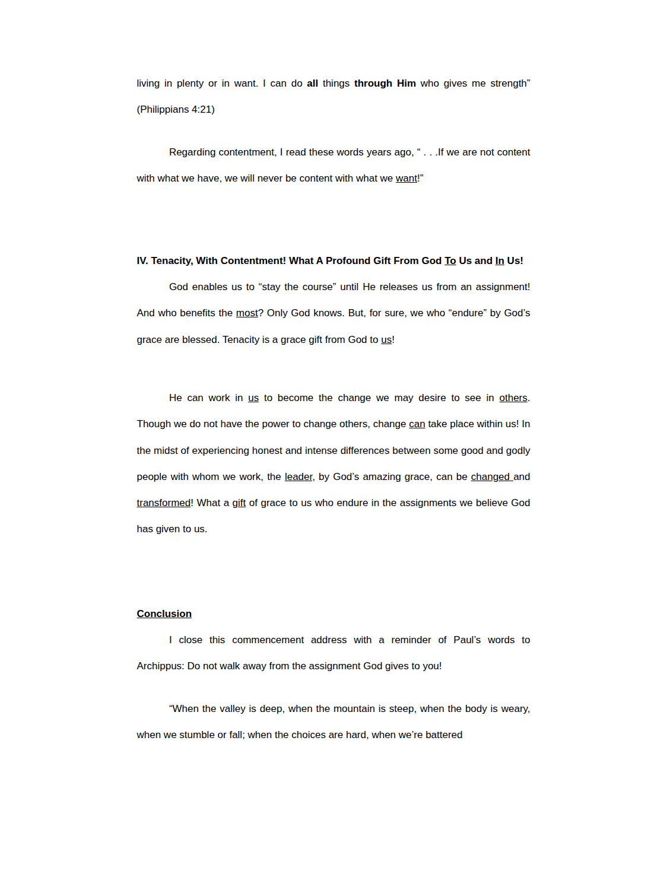living in plenty or in want. I can do all things through Him who gives me strength” (Philippians 4:21)
Regarding contentment, I read these words years ago, “ . . .If we are not content with what we have, we will never be content with what we want!”
IV. Tenacity, With Contentment! What A Profound Gift From God To Us and In Us!
God enables us to “stay the course” until He releases us from an assignment! And who benefits the most? Only God knows. But, for sure, we who “endure” by God’s grace are blessed. Tenacity is a grace gift from God to us!
He can work in us to become the change we may desire to see in others. Though we do not have the power to change others, change can take place within us! In the midst of experiencing honest and intense differences between some good and godly people with whom we work, the leader, by God’s amazing grace, can be changed and transformed! What a gift of grace to us who endure in the assignments we believe God has given to us.
Conclusion
I close this commencement address with a reminder of Paul’s words to Archippus: Do not walk away from the assignment God gives to you!
“When the valley is deep, when the mountain is steep, when the body is weary, when we stumble or fall; when the choices are hard, when we’re battered